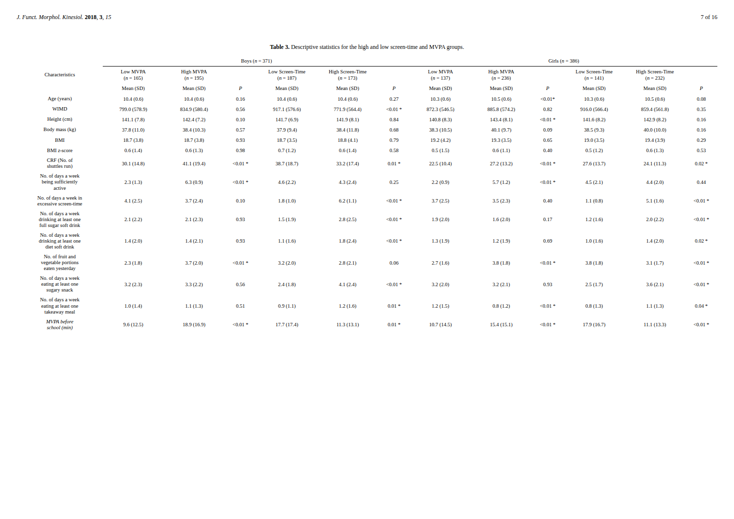J. Funct. Morphol. Kinesiol. 2018, 3, 15
7 of 16
Table 3. Descriptive statistics for the high and low screen-time and MVPA groups.
| Characteristics | Boys ( n = 371) | Girls ( n = 386) |
| --- | --- | --- |
| Low MVPA ( n = 165) | High MVPA ( n = 195) | | Low Screen-Time ( n = 187) | High Screen-Time ( n = 173) | | Low MVPA ( n = 137) | High MVPA ( n = 236) | | Low Screen-Time ( n = 141) | High Screen-Time ( n = 232) | |
| Mean (SD) | Mean (SD) | P | Mean (SD) | Mean (SD) | P | Mean (SD) | Mean (SD) | P | Mean (SD) | Mean (SD) | P |
| Age (years) | 10.4 (0.6) | 10.4 (0.6) | 0.16 | 10.4 (0.6) | 10.4 (0.6) | 0.27 | 10.3 (0.6) | 10.5 (0.6) | <0.01* | 10.3 (0.6) | 10.5 (0.6) | 0.08 |
| WIMD | 799.0 (578.9) | 834.9 (580.4) | 0.56 | 917.1 (576.6) | 771.9 (564.4) | <0.01 * | 872.3 (546.5) | 885.8 (574.2) | 0.82 | 916.0 (566.4) | 859.4 (561.8) | 0.35 |
| Height (cm) | 141.1 (7.8) | 142.4 (7.2) | 0.10 | 141.7 (6.9) | 141.9 (8.1) | 0.84 | 140.8 (8.3) | 143.4 (8.1) | <0.01 * | 141.6 (8.2) | 142.9 (8.2) | 0.16 |
| Body mass (kg) | 37.8 (11.0) | 38.4 (10.3) | 0.57 | 37.9 (9.4) | 38.4 (11.8) | 0.68 | 38.3 (10.5) | 40.1 (9.7) | 0.09 | 38.5 (9.3) | 40.0 (10.0) | 0.16 |
| BMI | 18.7 (3.8) | 18.7 (3.8) | 0.93 | 18.7 (3.5) | 18.8 (4.1) | 0.79 | 19.2 (4.2) | 19.3 (3.5) | 0.65 | 19.0 (3.5) | 19.4 (3.9) | 0.29 |
| BMI z -score | 0.6 (1.4) | 0.6 (1.3) | 0.98 | 0.7 (1.2) | 0.6 (1.4) | 0.58 | 0.5 (1.5) | 0.6 (1.1) | 0.40 | 0.5 (1.2) | 0.6 (1.3) | 0.53 |
| CRF (No. of shuttles run) | 30.1 (14.8) | 41.1 (19.4) | <0.01 * | 38.7 (18.7) | 33.2 (17.4) | 0.01 * | 22.5 (10.4) | 27.2 (13.2) | <0.01 * | 27.6 (13.7) | 24.1 (11.3) | 0.02 * |
| No. of days a week being sufficiently active | 2.3 (1.3) | 6.3 (0.9) | <0.01 * | 4.6 (2.2) | 4.3 (2.4) | 0.25 | 2.2 (0.9) | 5.7 (1.2) | <0.01 * | 4.5 (2.1) | 4.4 (2.0) | 0.44 |
| No. of days a week in excessive screen-time | 4.1 (2.5) | 3.7 (2.4) | 0.10 | 1.8 (1.0) | 6.2 (1.1) | <0.01 * | 3.7 (2.5) | 3.5 (2.3) | 0.40 | 1.1 (0.8) | 5.1 (1.6) | <0.01 * |
| No. of days a week drinking at least one full sugar soft drink | 2.1 (2.2) | 2.1 (2.3) | 0.93 | 1.5 (1.9) | 2.8 (2.5) | <0.01 * | 1.9 (2.0) | 1.6 (2.0) | 0.17 | 1.2 (1.6) | 2.0 (2.2) | <0.01 * |
| No. of days a week drinking at least one diet soft drink | 1.4 (2.0) | 1.4 (2.1) | 0.93 | 1.1 (1.6) | 1.8 (2.4) | <0.01 * | 1.3 (1.9) | 1.2 (1.9) | 0.69 | 1.0 (1.6) | 1.4 (2.0) | 0.02 * |
| No. of fruit and vegetable portions eaten yesterday | 2.3 (1.8) | 3.7 (2.0) | <0.01 * | 3.2 (2.0) | 2.8 (2.1) | 0.06 | 2.7 (1.6) | 3.8 (1.8) | <0.01 * | 3.8 (1.8) | 3.1 (1.7) | <0.01 * |
| No. of days a week eating at least one sugary snack | 3.2 (2.3) | 3.3 (2.2) | 0.56 | 2.4 (1.8) | 4.1 (2.4) | <0.01 * | 3.2 (2.0) | 3.2 (2.1) | 0.93 | 2.5 (1.7) | 3.6 (2.1) | <0.01 * |
| No. of days a week eating at least one takeaway meal | 1.0 (1.4) | 1.1 (1.3) | 0.51 | 0.9 (1.1) | 1.2 (1.6) | 0.01 * | 1.2 (1.5) | 0.8 (1.2) | <0.01 * | 0.8 (1.3) | 1.1 (1.3) | 0.04 * |
| MVPA before school (min) | 9.6 (12.5) | 18.9 (16.9) | <0.01 * | 17.7 (17.4) | 11.3 (13.1) | 0.01 * | 10.7 (14.5) | 15.4 (15.1) | <0.01 * | 17.9 (16.7) | 11.1 (13.3) | <0.01 * |